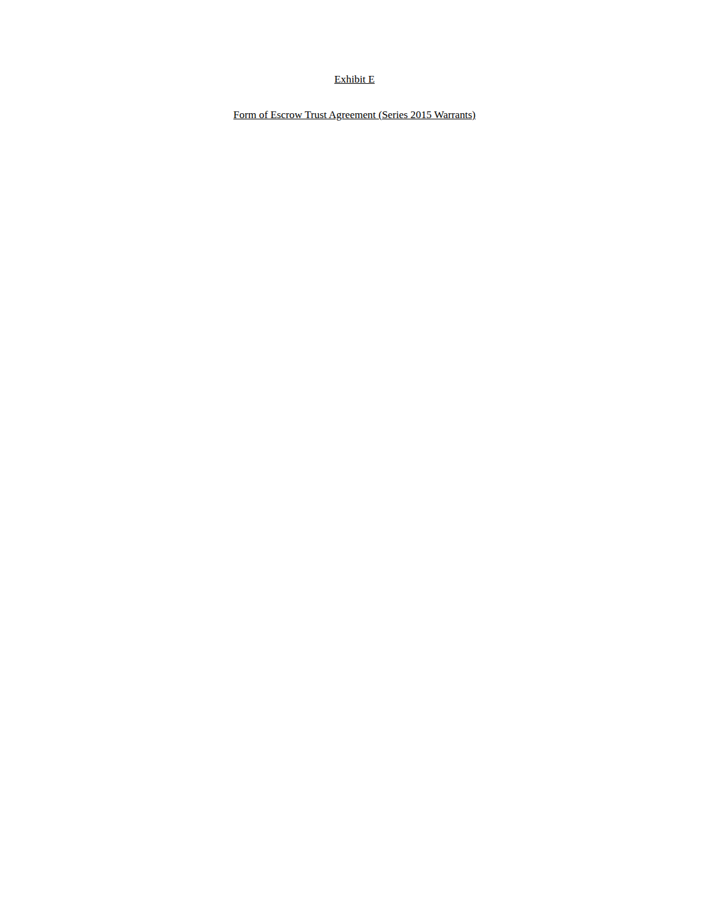Exhibit E
Form of Escrow Trust Agreement (Series 2015 Warrants)